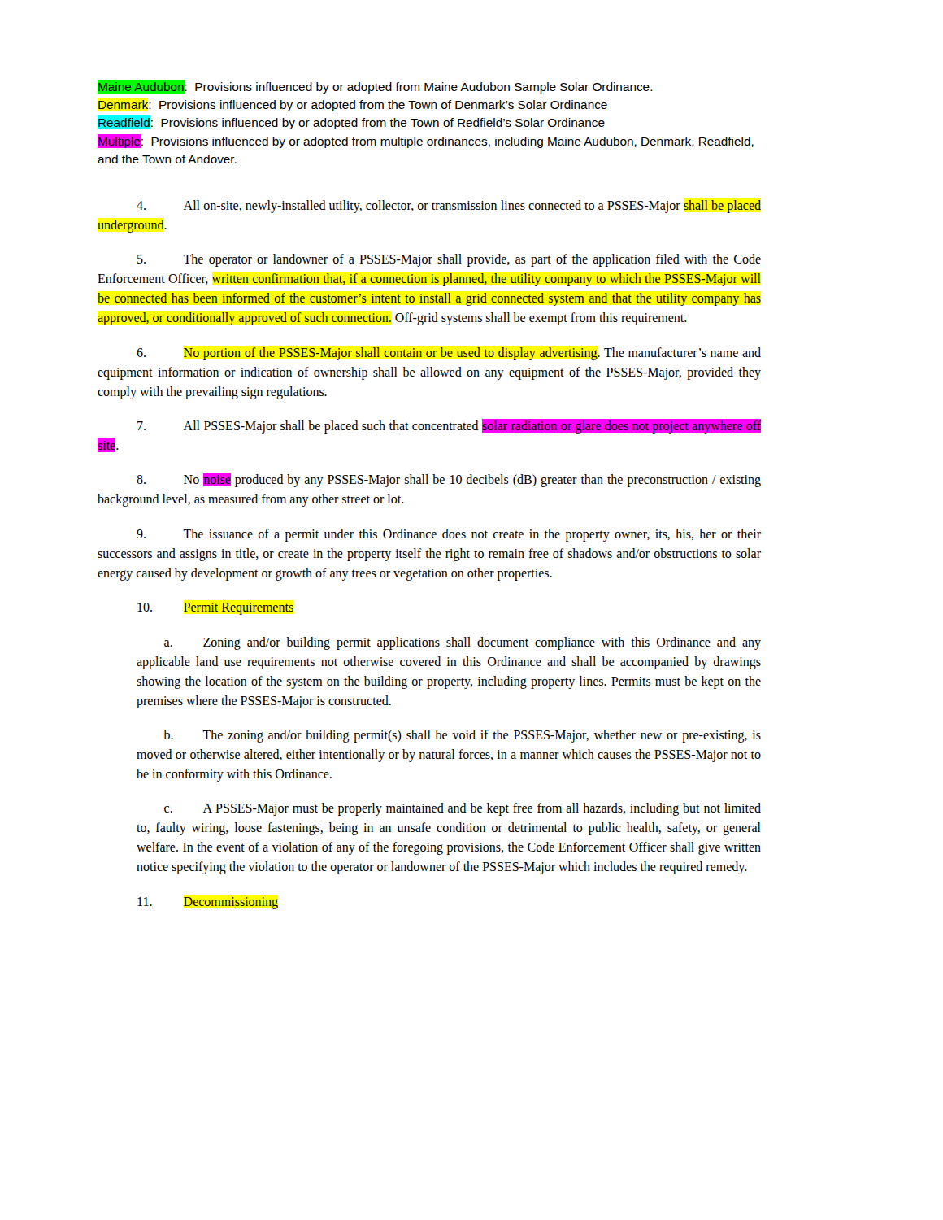Maine Audubon: Provisions influenced by or adopted from Maine Audubon Sample Solar Ordinance.
Denmark: Provisions influenced by or adopted from the Town of Denmark’s Solar Ordinance
Readfield: Provisions influenced by or adopted from the Town of Redfield’s Solar Ordinance
Multiple: Provisions influenced by or adopted from multiple ordinances, including Maine Audubon, Denmark, Readfield, and the Town of Andover.
4. All on-site, newly-installed utility, collector, or transmission lines connected to a PSSES-Major shall be placed underground.
5. The operator or landowner of a PSSES-Major shall provide, as part of the application filed with the Code Enforcement Officer, written confirmation that, if a connection is planned, the utility company to which the PSSES-Major will be connected has been informed of the customer’s intent to install a grid connected system and that the utility company has approved, or conditionally approved of such connection. Off-grid systems shall be exempt from this requirement.
6. No portion of the PSSES-Major shall contain or be used to display advertising. The manufacturer’s name and equipment information or indication of ownership shall be allowed on any equipment of the PSSES-Major, provided they comply with the prevailing sign regulations.
7. All PSSES-Major shall be placed such that concentrated solar radiation or glare does not project anywhere off site.
8. No noise produced by any PSSES-Major shall be 10 decibels (dB) greater than the preconstruction / existing background level, as measured from any other street or lot.
9. The issuance of a permit under this Ordinance does not create in the property owner, its, his, her or their successors and assigns in title, or create in the property itself the right to remain free of shadows and/or obstructions to solar energy caused by development or growth of any trees or vegetation on other properties.
10. Permit Requirements
a. Zoning and/or building permit applications shall document compliance with this Ordinance and any applicable land use requirements not otherwise covered in this Ordinance and shall be accompanied by drawings showing the location of the system on the building or property, including property lines. Permits must be kept on the premises where the PSSES-Major is constructed.
b. The zoning and/or building permit(s) shall be void if the PSSES-Major, whether new or pre-existing, is moved or otherwise altered, either intentionally or by natural forces, in a manner which causes the PSSES-Major not to be in conformity with this Ordinance.
c. A PSSES-Major must be properly maintained and be kept free from all hazards, including but not limited to, faulty wiring, loose fastenings, being in an unsafe condition or detrimental to public health, safety, or general welfare. In the event of a violation of any of the foregoing provisions, the Code Enforcement Officer shall give written notice specifying the violation to the operator or landowner of the PSSES-Major which includes the required remedy.
11. Decommissioning